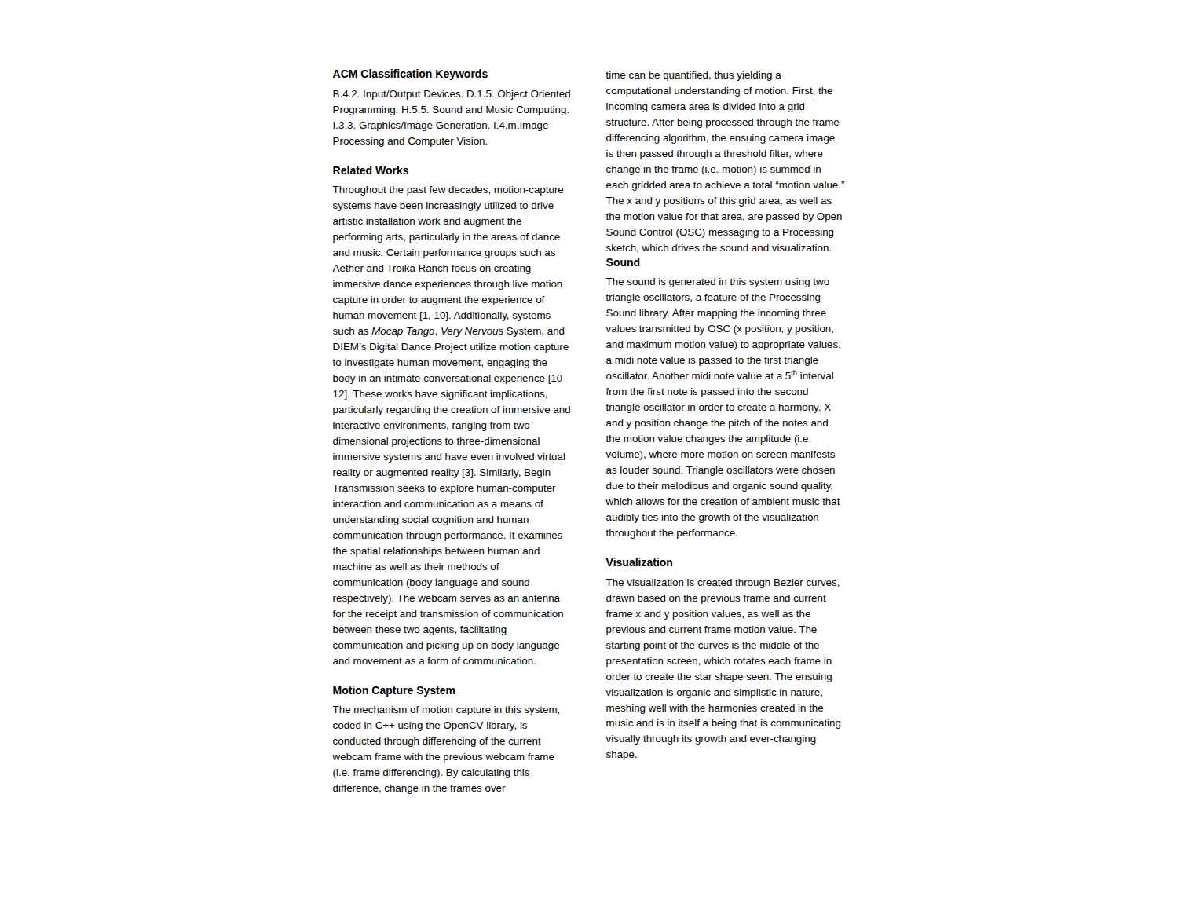ACM Classification Keywords
B.4.2. Input/Output Devices. D.1.5. Object Oriented Programming. H.5.5. Sound and Music Computing. I.3.3. Graphics/Image Generation. I.4.m.Image Processing and Computer Vision.
Related Works
Throughout the past few decades, motion-capture systems have been increasingly utilized to drive artistic installation work and augment the performing arts, particularly in the areas of dance and music. Certain performance groups such as Aether and Troika Ranch focus on creating immersive dance experiences through live motion capture in order to augment the experience of human movement [1, 10]. Additionally, systems such as Mocap Tango, Very Nervous System, and DIEM’s Digital Dance Project utilize motion capture to investigate human movement, engaging the body in an intimate conversational experience [10-12]. These works have significant implications, particularly regarding the creation of immersive and interactive environments, ranging from two-dimensional projections to three-dimensional immersive systems and have even involved virtual reality or augmented reality [3]. Similarly, Begin Transmission seeks to explore human-computer interaction and communication as a means of understanding social cognition and human communication through performance. It examines the spatial relationships between human and machine as well as their methods of communication (body language and sound respectively). The webcam serves as an antenna for the receipt and transmission of communication between these two agents, facilitating communication and picking up on body language and movement as a form of communication.
Motion Capture System
The mechanism of motion capture in this system, coded in C++ using the OpenCV library, is conducted through differencing of the current webcam frame with the previous webcam frame (i.e. frame differencing). By calculating this difference, change in the frames over
time can be quantified, thus yielding a computational understanding of motion. First, the incoming camera area is divided into a grid structure. After being processed through the frame differencing algorithm, the ensuing camera image is then passed through a threshold filter, where change in the frame (i.e. motion) is summed in each gridded area to achieve a total “motion value.” The x and y positions of this grid area, as well as the motion value for that area, are passed by Open Sound Control (OSC) messaging to a Processing sketch, which drives the sound and visualization.
Sound
The sound is generated in this system using two triangle oscillators, a feature of the Processing Sound library. After mapping the incoming three values transmitted by OSC (x position, y position, and maximum motion value) to appropriate values, a midi note value is passed to the first triangle oscillator. Another midi note value at a 5th interval from the first note is passed into the second triangle oscillator in order to create a harmony. X and y position change the pitch of the notes and the motion value changes the amplitude (i.e. volume), where more motion on screen manifests as louder sound. Triangle oscillators were chosen due to their melodious and organic sound quality, which allows for the creation of ambient music that audibly ties into the growth of the visualization throughout the performance.
Visualization
The visualization is created through Bezier curves, drawn based on the previous frame and current frame x and y position values, as well as the previous and current frame motion value. The starting point of the curves is the middle of the presentation screen, which rotates each frame in order to create the star shape seen. The ensuing visualization is organic and simplistic in nature, meshing well with the harmonies created in the music and is in itself a being that is communicating visually through its growth and ever-changing shape.